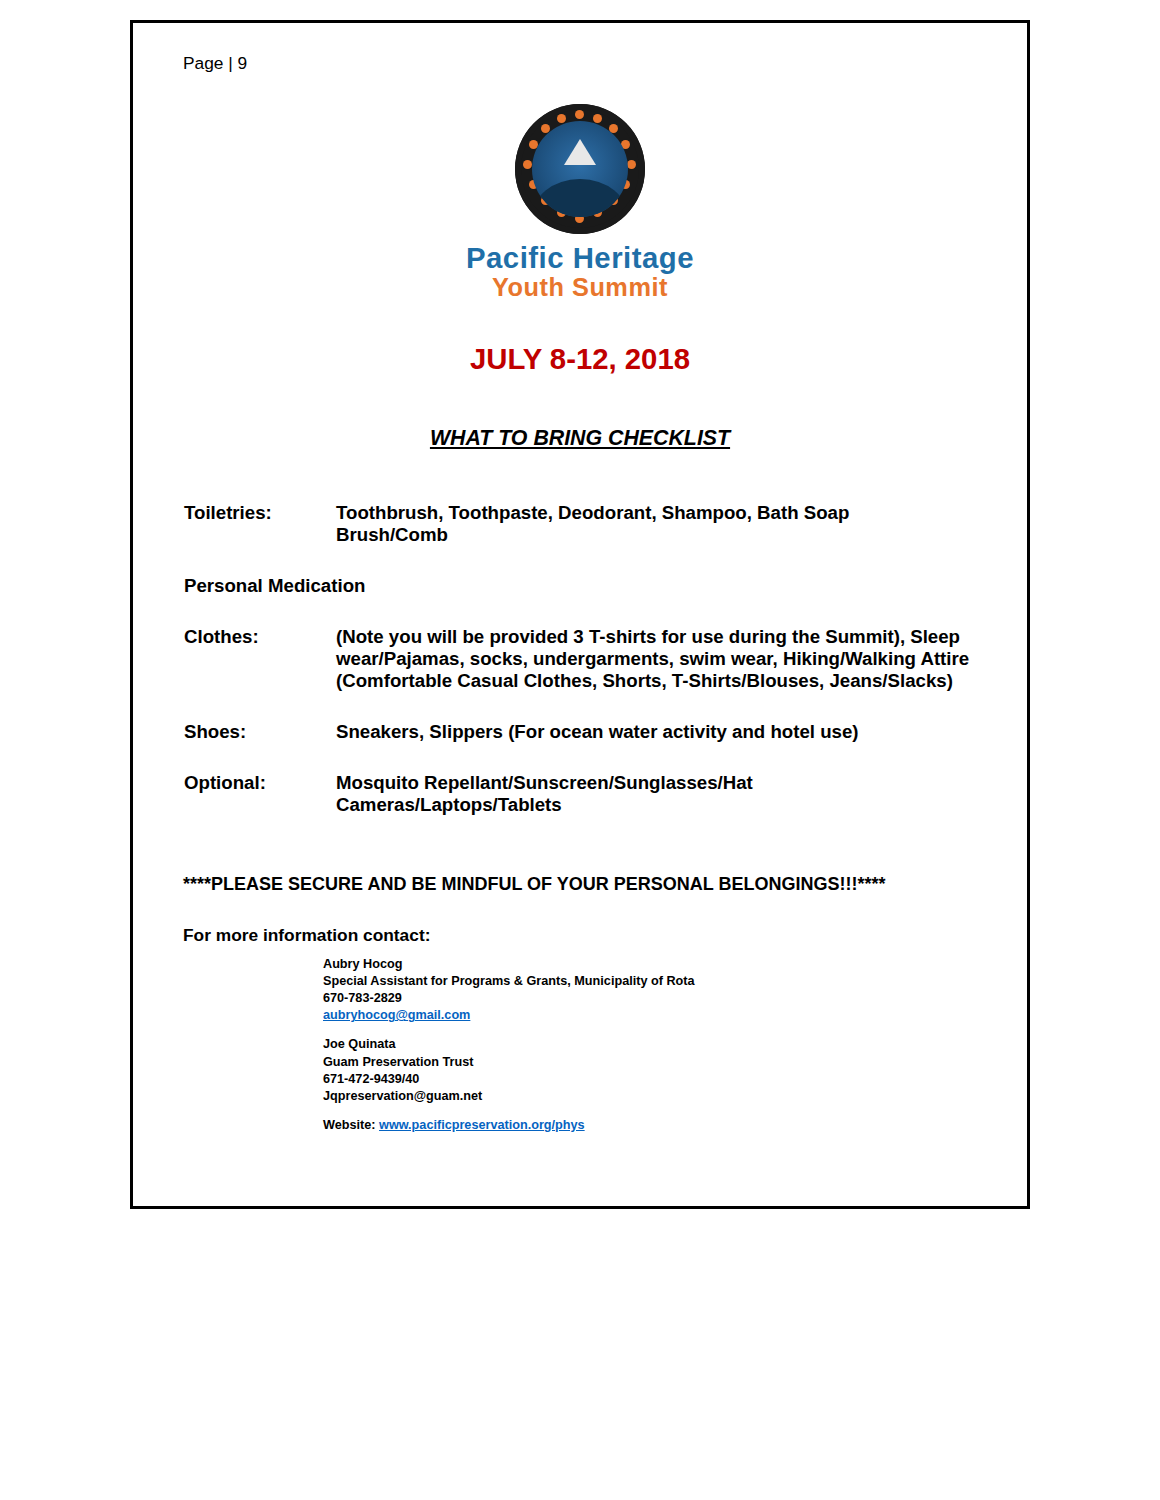Page | 9
Pacific Heritage
Youth Summit
JULY 8-12, 2018
WHAT TO BRING CHECKLIST
| Toiletries: | Toothbrush, Toothpaste, Deodorant, Shampoo, Bath Soap Brush/Comb |
| Personal Medication |
| Clothes: | (Note you will be provided 3 T-shirts for use during the Summit), Sleep wear/Pajamas, socks, undergarments, swim wear, Hiking/Walking Attire (Comfortable Casual Clothes, Shorts, T-Shirts/Blouses, Jeans/Slacks) |
| Shoes: | Sneakers, Slippers (For ocean water activity and hotel use) |
| Optional: | Mosquito Repellant/Sunscreen/Sunglasses/Hat Cameras/Laptops/Tablets |
****PLEASE SECURE AND BE MINDFUL OF YOUR PERSONAL BELONGINGS!!!****
For more information contact:
Aubry Hocog
Special Assistant for Programs & Grants, Municipality of Rota
670-783-2829
aubryhocog@gmail.com
Joe Quinata
Guam Preservation Trust
671-472-9439/40
Jqpreservation@guam.net
Website: www.pacificpreservation.org/phys